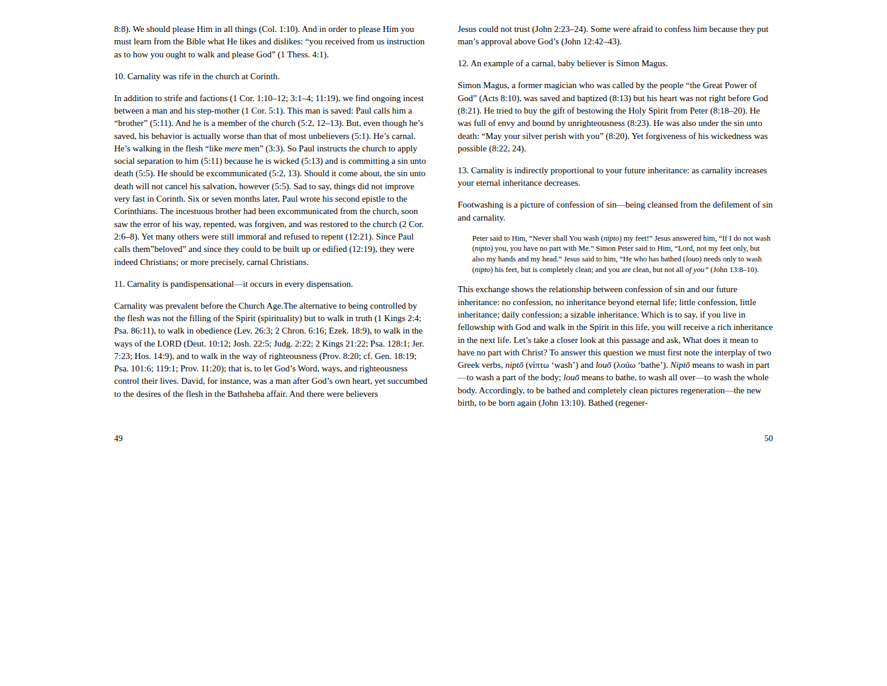8:8). We should please Him in all things (Col. 1:10). And in order to please Him you must learn from the Bible what He likes and dislikes: “you received from us instruction as to how you ought to walk and please God” (1 Thess. 4:1).
10. Carnality was rife in the church at Corinth.
In addition to strife and factions (1 Cor. 1:10–12; 3:1–4; 11:19), we find ongoing incest between a man and his step-mother (1 Cor. 5:1). This man is saved: Paul calls him a “brother” (5:11). And he is a member of the church (5:2, 12–13). But, even though he’s saved, his behavior is actually worse than that of most unbelievers (5:1). He’s carnal. He’s walking in the flesh “like mere men” (3:3). So Paul instructs the church to apply social separation to him (5:11) because he is wicked (5:13) and is committing a sin unto death (5:5). He should be excommunicated (5:2, 13). Should it come about, the sin unto death will not cancel his salvation, however (5:5). Sad to say, things did not improve very fast in Corinth. Six or seven months later, Paul wrote his second epistle to the Corinthians. The incestuous brother had been excommunicated from the church, soon saw the error of his way, repented, was forgiven, and was restored to the church (2 Cor. 2:6–8). Yet many others were still immoral and refused to repent (12:21). Since Paul calls them”beloved” and since they could to be built up or edified (12:19), they were indeed Christians; or more precisely, carnal Christians.
11. Carnality is pandispensational—it occurs in every dispensation.
Carnality was prevalent before the Church Age.The alternative to being controlled by the flesh was not the filling of the Spirit (spirituality) but to walk in truth (1 Kings 2:4; Psa. 86:11), to walk in obedience (Lev. 26:3; 2 Chron. 6:16; Ezek. 18:9), to walk in the ways of the LORD (Deut. 10:12; Josh. 22:5; Judg. 2:22; 2 Kings 21:22; Psa. 128:1; Jer. 7:23; Hos. 14:9), and to walk in the way of righteousness (Prov. 8:20; cf. Gen. 18:19; Psa. 101:6; 119:1; Prov. 11:20); that is, to let God’s Word, ways, and righteousness control their lives. David, for instance, was a man after God’s own heart, yet succumbed to the desires of the flesh in the Bathsheba affair. And there were believers
49
Jesus could not trust (John 2:23–24). Some were afraid to confess him because they put man’s approval above God’s (John 12:42–43).
12. An example of a carnal, baby believer is Simon Magus.
Simon Magus, a former magician who was called by the people “the Great Power of God” (Acts 8:10), was saved and baptized (8:13) but his heart was not right before God (8:21). He tried to buy the gift of bestowing the Holy Spirit from Peter (8:18–20). He was full of envy and bound by unrighteousness (8:23). He was also under the sin unto death: “May your silver perish with you” (8:20). Yet forgiveness of his wickedness was possible (8:22, 24).
13. Carnality is indirectly proportional to your future inheritance: as carnality increases your eternal inheritance decreases.
Footwashing is a picture of confession of sin—being cleansed from the defilement of sin and carnality.
Peter said to Him, “Never shall You wash (nipto) my feet!” Jesus answered him, “If I do not wash (nipto) you, you have no part with Me.” Simon Peter said to Him, “Lord, not my feet only, but also my hands and my head.” Jesus said to him, “He who has bathed (louo) needs only to wash (nipto) his feet, but is completely clean; and you are clean, but not all of you” (John 13:8–10).
This exchange shows the relationship between confession of sin and our future inheritance: no confession, no inheritance beyond eternal life; little confession, little inheritance; daily confession; a sizable inheritance. Which is to say, if you live in fellowship with God and walk in the Spirit in this life, you will receive a rich inheritance in the next life. Let’s take a closer look at this passage and ask, What does it mean to have no part with Christ? To answer this question we must first note the interplay of two Greek verbs, niptō (νíπτω ‘wash’) and louō (λοúω ‘bathe’). Niptō means to wash in part—to wash a part of the body; louō means to bathe, to wash all over—to wash the whole body. Accordingly, to be bathed and completely clean pictures regeneration—the new birth, to be born again (John 13:10). Bathed (regener-
50